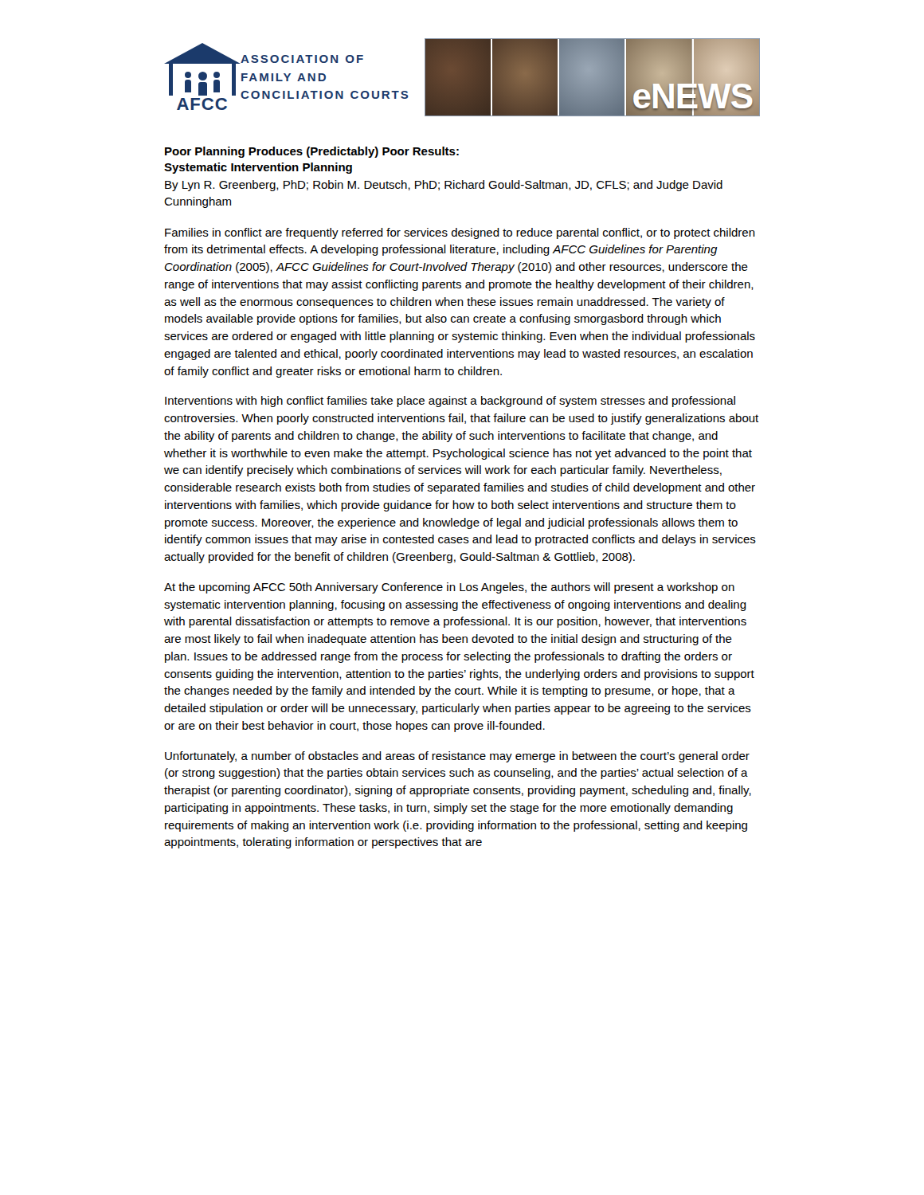AFCC
Association of
Family and
Conciliation Courts
e NEWS
Poor Planning Produces (Predictably) Poor Results:
Systematic Intervention Planning
By Lyn R. Greenberg, PhD; Robin M. Deutsch, PhD; Richard Gould-Saltman, JD, CFLS; and Judge David Cunningham
Families in conflict are frequently referred for services designed to reduce parental conflict, or to protect children from its detrimental effects. A developing professional literature, including AFCC Guidelines for Parenting Coordination (2005), AFCC Guidelines for Court-Involved Therapy (2010) and other resources, underscore the range of interventions that may assist conflicting parents and promote the healthy development of their children, as well as the enormous consequences to children when these issues remain unaddressed. The variety of models available provide options for families, but also can create a confusing smorgasbord through which services are ordered or engaged with little planning or systemic thinking. Even when the individual professionals engaged are talented and ethical, poorly coordinated interventions may lead to wasted resources, an escalation of family conflict and greater risks or emotional harm to children.
Interventions with high conflict families take place against a background of system stresses and professional controversies. When poorly constructed interventions fail, that failure can be used to justify generalizations about the ability of parents and children to change, the ability of such interventions to facilitate that change, and whether it is worthwhile to even make the attempt. Psychological science has not yet advanced to the point that we can identify precisely which combinations of services will work for each particular family. Nevertheless, considerable research exists both from studies of separated families and studies of child development and other interventions with families, which provide guidance for how to both select interventions and structure them to promote success. Moreover, the experience and knowledge of legal and judicial professionals allows them to identify common issues that may arise in contested cases and lead to protracted conflicts and delays in services actually provided for the benefit of children (Greenberg, Gould-Saltman & Gottlieb, 2008).
At the upcoming AFCC 50th Anniversary Conference in Los Angeles, the authors will present a workshop on systematic intervention planning, focusing on assessing the effectiveness of ongoing interventions and dealing with parental dissatisfaction or attempts to remove a professional. It is our position, however, that interventions are most likely to fail when inadequate attention has been devoted to the initial design and structuring of the plan. Issues to be addressed range from the process for selecting the professionals to drafting the orders or consents guiding the intervention, attention to the parties’ rights, the underlying orders and provisions to support the changes needed by the family and intended by the court. While it is tempting to presume, or hope, that a detailed stipulation or order will be unnecessary, particularly when parties appear to be agreeing to the services or are on their best behavior in court, those hopes can prove ill-founded.
Unfortunately, a number of obstacles and areas of resistance may emerge in between the court’s general order (or strong suggestion) that the parties obtain services such as counseling, and the parties’ actual selection of a therapist (or parenting coordinator), signing of appropriate consents, providing payment, scheduling and, finally, participating in appointments. These tasks, in turn, simply set the stage for the more emotionally demanding requirements of making an intervention work (i.e. providing information to the professional, setting and keeping appointments, tolerating information or perspectives that are